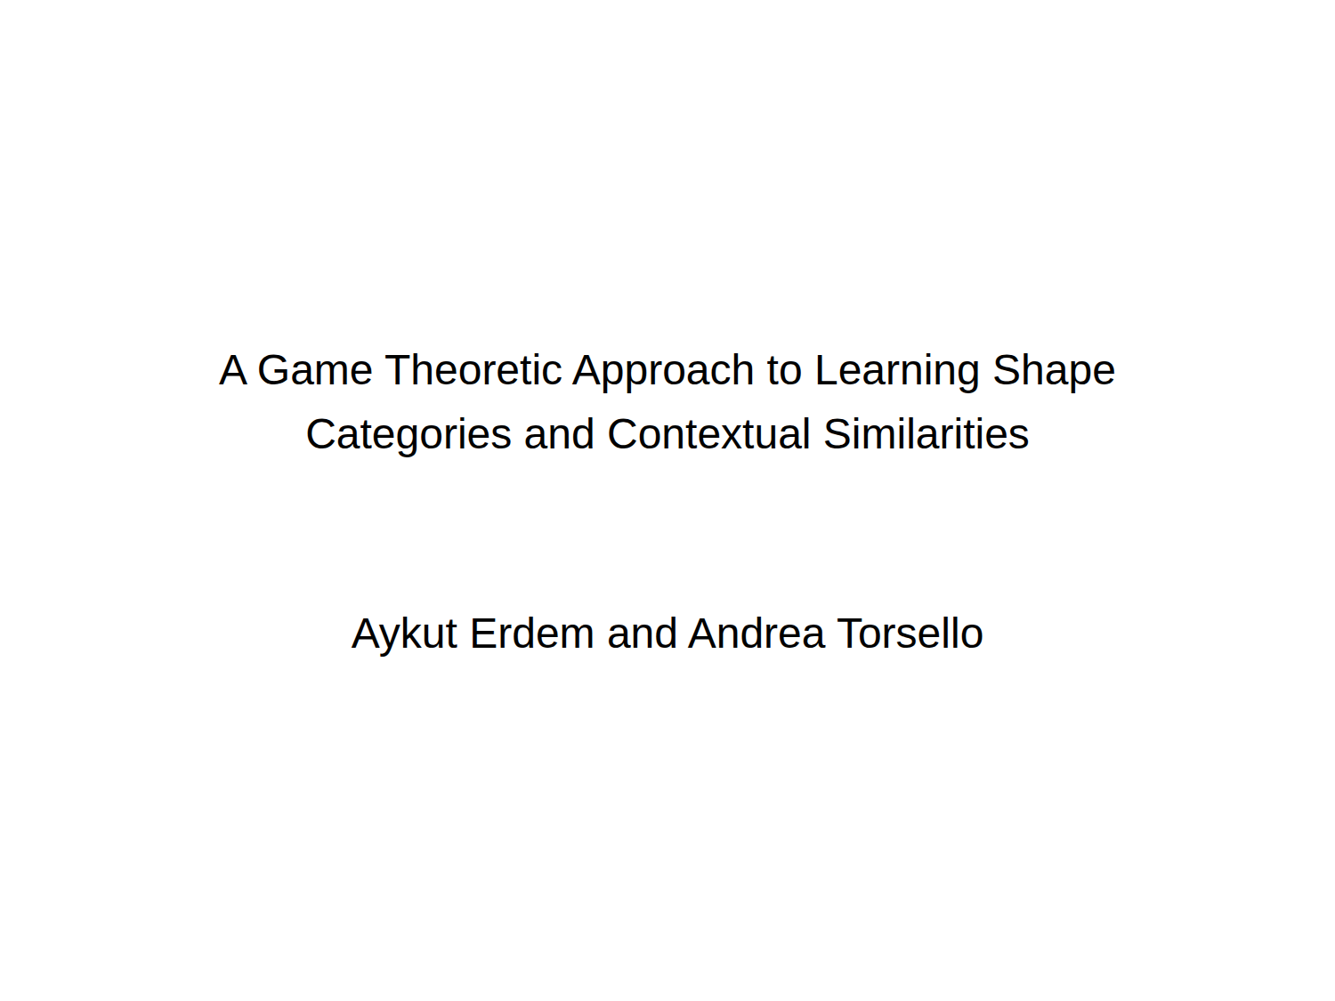A Game Theoretic Approach to Learning Shape Categories and Contextual Similarities
Aykut Erdem and Andrea Torsello